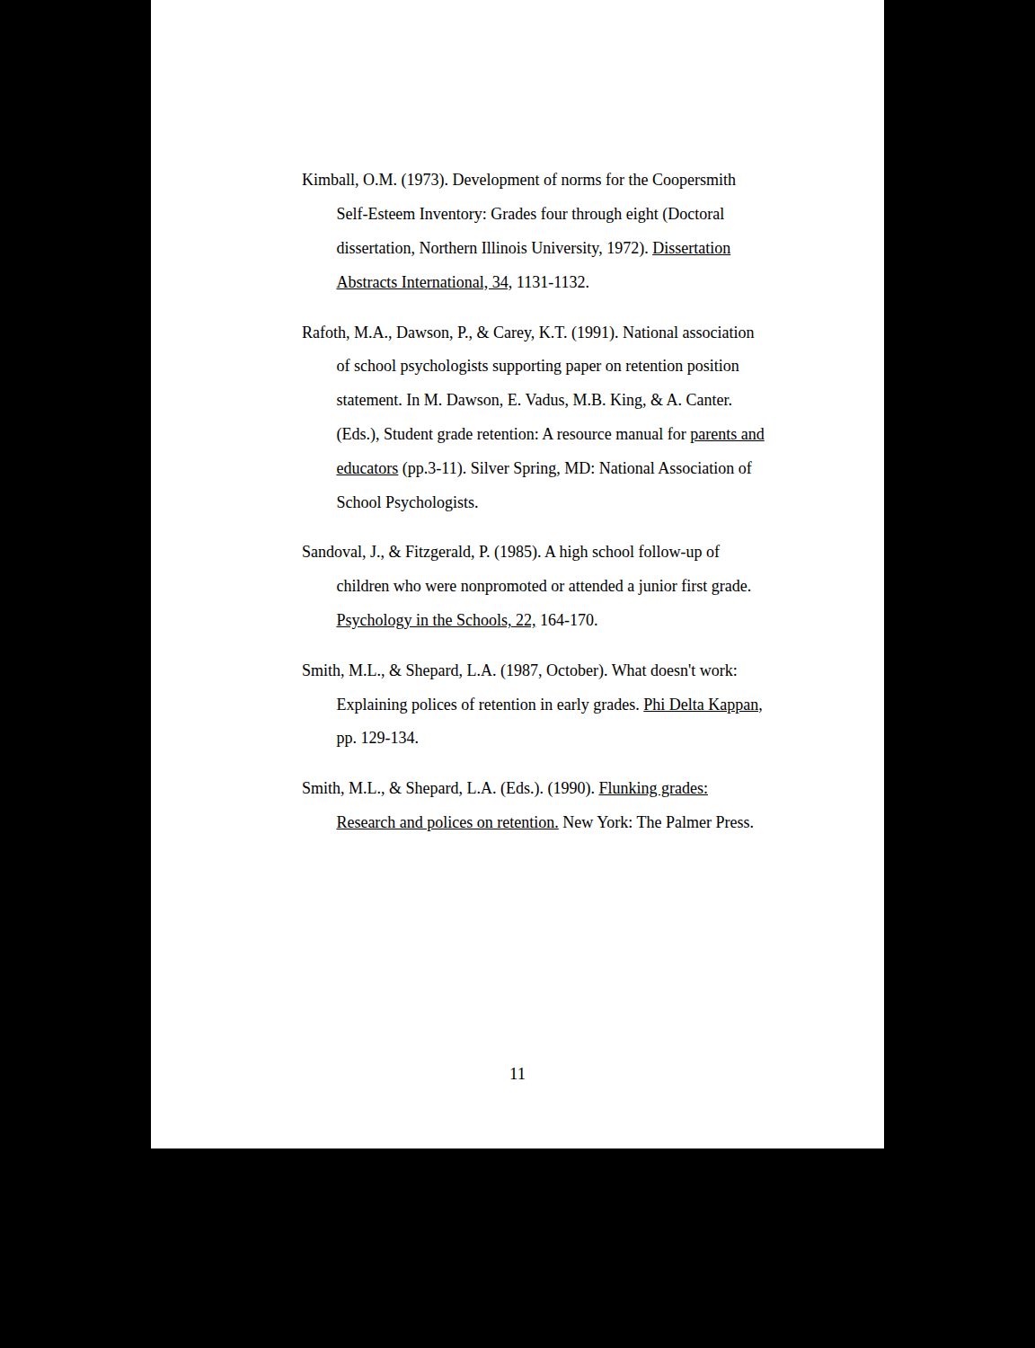Kimball, O.M. (1973). Development of norms for the Coopersmith Self-Esteem Inventory: Grades four through eight (Doctoral dissertation, Northern Illinois University, 1972). Dissertation Abstracts International, 34, 1131-1132.
Rafoth, M.A., Dawson, P., & Carey, K.T. (1991). National association of school psychologists supporting paper on retention position statement. In M. Dawson, E. Vadus, M.B. King, & A. Canter. (Eds.), Student grade retention: A resource manual for parents and educators (pp.3-11). Silver Spring, MD: National Association of School Psychologists.
Sandoval, J., & Fitzgerald, P. (1985). A high school follow-up of children who were nonpromoted or attended a junior first grade. Psychology in the Schools, 22, 164-170.
Smith, M.L., & Shepard, L.A. (1987, October). What doesn't work: Explaining polices of retention in early grades. Phi Delta Kappan, pp. 129-134.
Smith, M.L., & Shepard, L.A. (Eds.). (1990). Flunking grades: Research and polices on retention. New York: The Palmer Press.
11